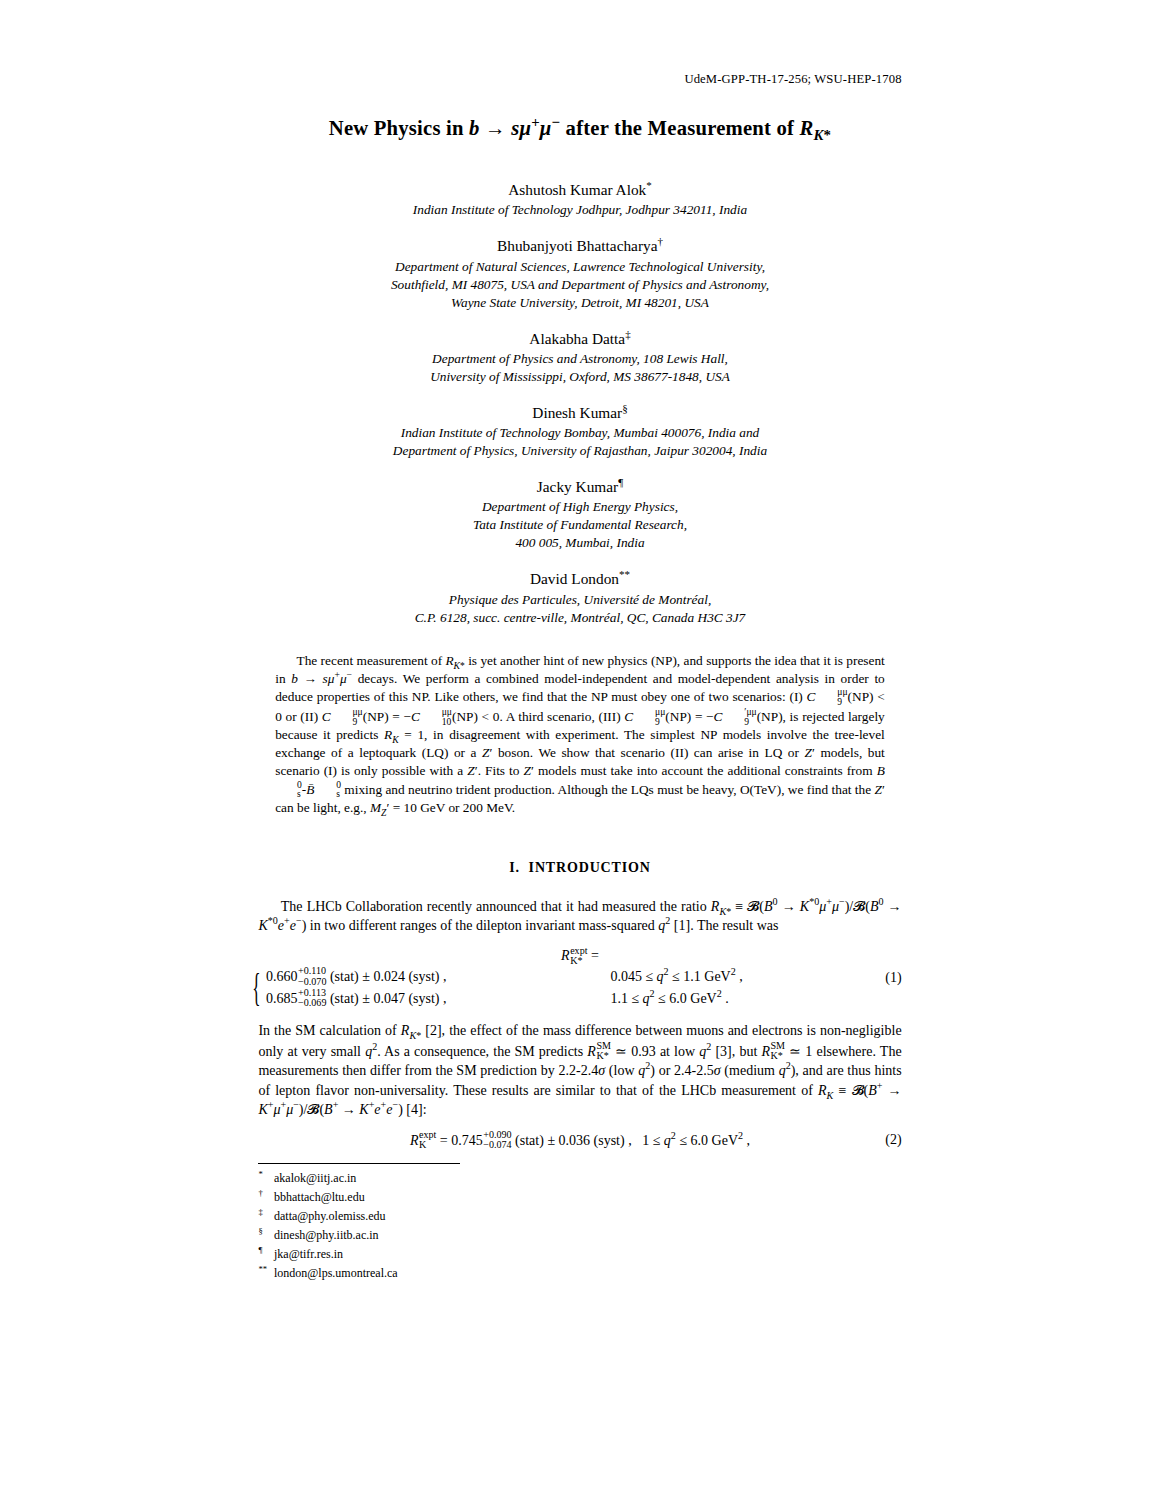UdeM-GPP-TH-17-256; WSU-HEP-1708
New Physics in b → sμ+μ− after the Measurement of RK*
Ashutosh Kumar Alok*
Indian Institute of Technology Jodhpur, Jodhpur 342011, India
Bhubanjyoti Bhattacharya†
Department of Natural Sciences, Lawrence Technological University,
Southfield, MI 48075, USA and Department of Physics and Astronomy,
Wayne State University, Detroit, MI 48201, USA
Alakabha Datta‡
Department of Physics and Astronomy, 108 Lewis Hall,
University of Mississippi, Oxford, MS 38677-1848, USA
Dinesh Kumar§
Indian Institute of Technology Bombay, Mumbai 400076, India and
Department of Physics, University of Rajasthan, Jaipur 302004, India
Jacky Kumar¶
Department of High Energy Physics,
Tata Institute of Fundamental Research,
400 005, Mumbai, India
David London**
Physique des Particules, Université de Montréal,
C.P. 6128, succ. centre-ville, Montréal, QC, Canada H3C 3J7
The recent measurement of RK* is yet another hint of new physics (NP), and supports the idea that it is present in b → sμ+μ− decays. We perform a combined model-independent and model-dependent analysis in order to deduce properties of this NP. Like others, we find that the NP must obey one of two scenarios: (I) Cμμ 9(NP) < 0 or (II) Cμμ 9(NP) = −Cμμ 10(NP) < 0. A third scenario, (III) Cμμ 9(NP) = −C′μμ 9(NP), is rejected largely because it predicts RK = 1, in disagreement with experiment. The simplest NP models involve the tree-level exchange of a leptoquark (LQ) or a Z′ boson. We show that scenario (II) can arise in LQ or Z′ models, but scenario (I) is only possible with a Z′. Fits to Z′ models must take into account the additional constraints from B 0 s-B̄0 s mixing and neutrino trident production. Although the LQs must be heavy, O(TeV), we find that the Z′ can be light, e.g., MZ′ = 10 GeV or 200 MeV.
I. INTRODUCTION
The LHCb Collaboration recently announced that it had measured the ratio RK* ≡ 𝓑(B0 → K*0μ+μ−)/𝓑(B0 → K*0e+e−) in two different ranges of the dilepton invariant mass-squared q2 [1]. The result was
Rexpt K* = { 0.660+0.110−0.070 (stat) ± 0.024 (syst) , 0.045 ≤ q2 ≤ 1.1 GeV2 , 0.685+0.113−0.069 (stat) ± 0.047 (syst) , 1.1 ≤ q2 ≤ 6.0 GeV2 .
(1)
In the SM calculation of RK* [2], the effect of the mass difference between muons and electrons is non-negligible only at very small q2. As a consequence, the SM predicts RSM K* ≃ 0.93 at low q2 [3], but RSM K* ≃ 1 elsewhere. The measurements then differ from the SM prediction by 2.2-2.4σ (low q2) or 2.4-2.5σ (medium q2), and are thus hints of lepton flavor non-universality. These results are similar to that of the LHCb measurement of RK ≡ 𝓑(B+ → K+μ+μ−)/𝓑(B+ → K+e+e−) [4]:
Rexpt K = 0.745+0.090−0.074 (stat) ± 0.036 (syst) , 1 ≤ q2 ≤ 6.0 GeV2 ,
(2)
* akalok@iitj.ac.in
† bbhattach@ltu.edu
‡ datta@phy.olemiss.edu
§ dinesh@phy.iitb.ac.in
¶ jka@tifr.res.in
** london@lps.umontreal.ca